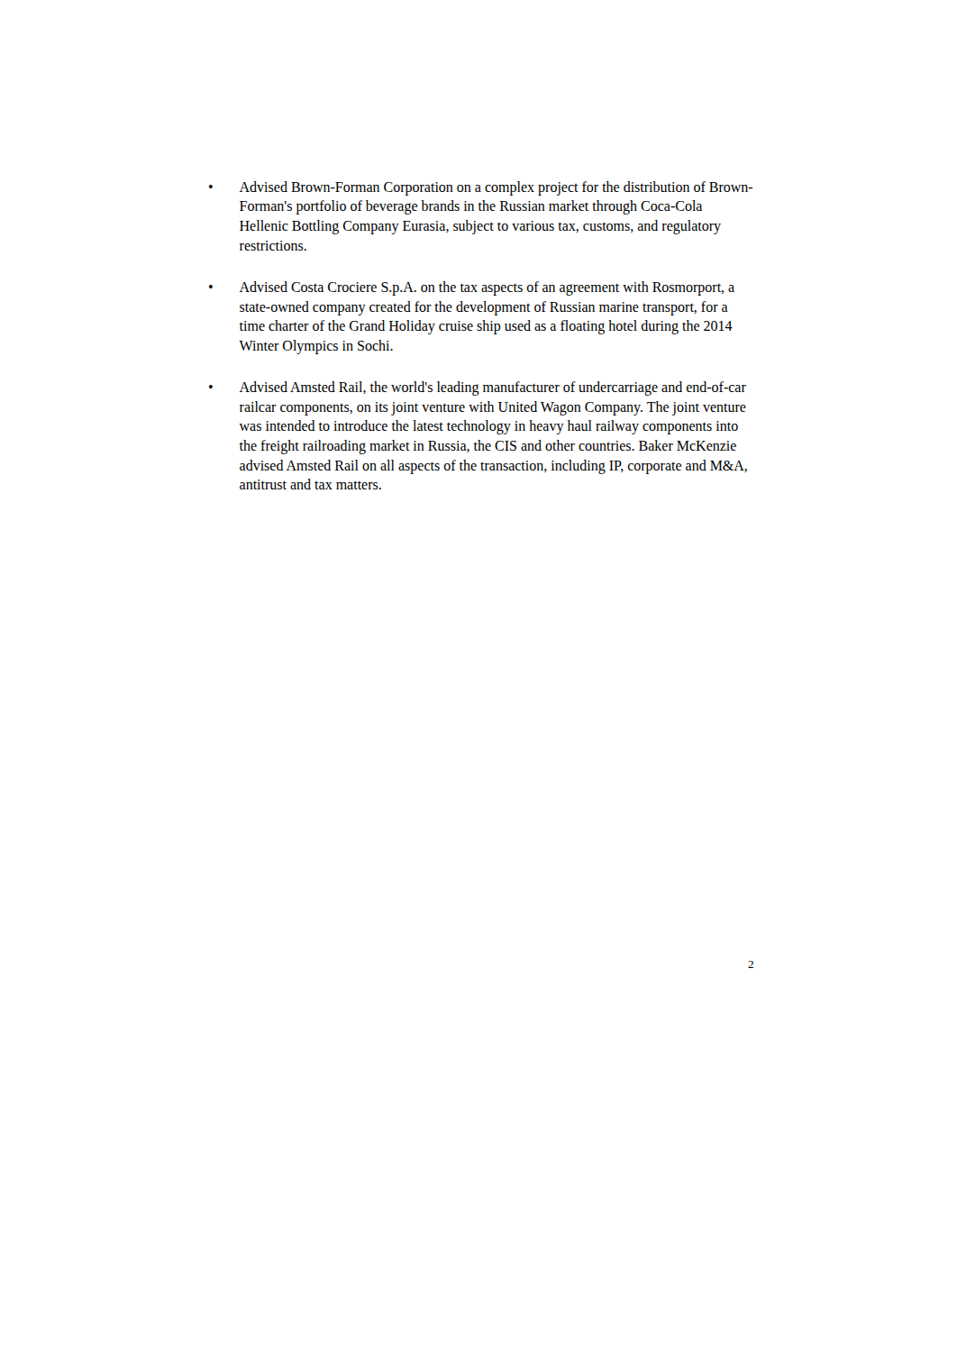Advised Brown-Forman Corporation on a complex project for the distribution of Brown-Forman's portfolio of beverage brands in the Russian market through Coca-Cola Hellenic Bottling Company Eurasia, subject to various tax, customs, and regulatory restrictions.
Advised Costa Crociere S.p.A. on the tax aspects of an agreement with Rosmorport, a state-owned company created for the development of Russian marine transport, for a time charter of the Grand Holiday cruise ship used as a floating hotel during the 2014 Winter Olympics in Sochi.
Advised Amsted Rail, the world's leading manufacturer of undercarriage and end-of-car railcar components, on its joint venture with United Wagon Company. The joint venture was intended to introduce the latest technology in heavy haul railway components into the freight railroading market in Russia, the CIS and other countries. Baker McKenzie advised Amsted Rail on all aspects of the transaction, including IP, corporate and M&A, antitrust and tax matters.
2